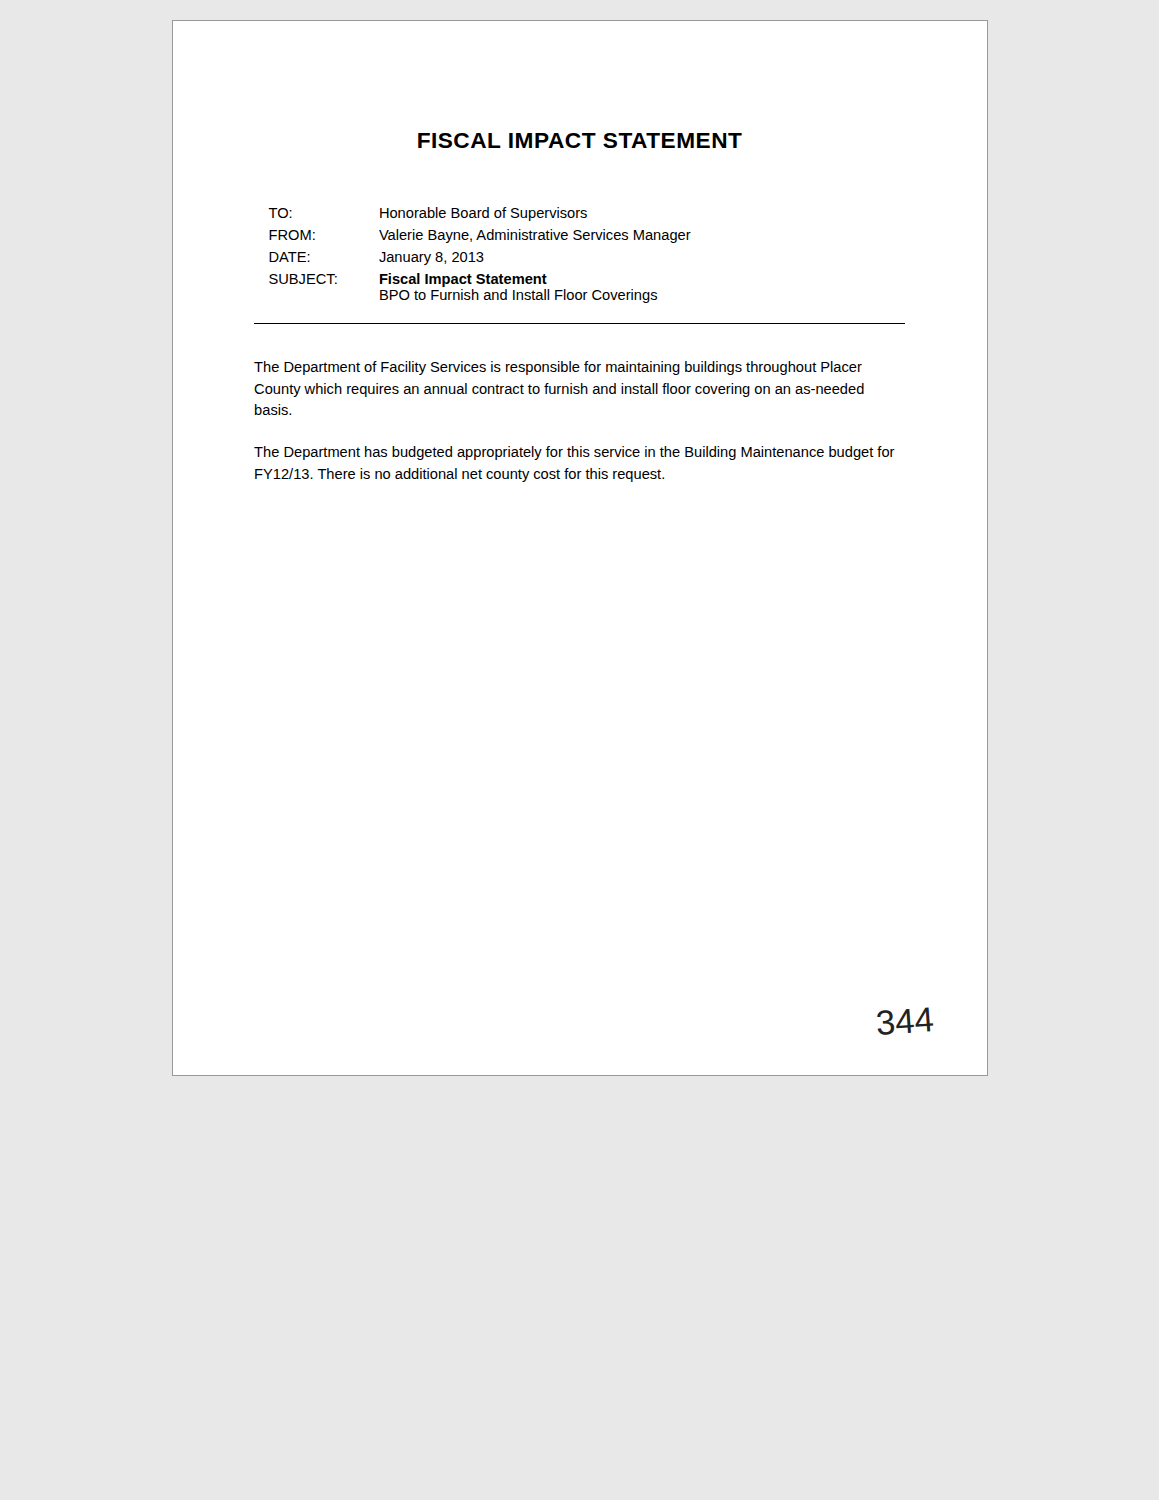FISCAL IMPACT STATEMENT
| TO: | Honorable Board of Supervisors |
| FROM: | Valerie Bayne, Administrative Services Manager |
| DATE: | January 8, 2013 |
| SUBJECT: | Fiscal Impact Statement BPO to Furnish and Install Floor Coverings |
The Department of Facility Services is responsible for maintaining buildings throughout Placer County which requires an annual contract to furnish and install floor covering on an as-needed basis.
The Department has budgeted appropriately for this service in the Building Maintenance budget for FY12/13. There is no additional net county cost for this request.
344